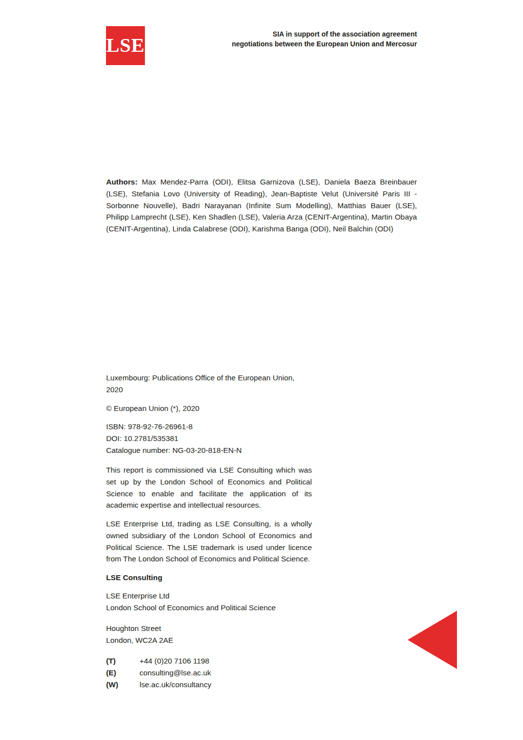LSE
SIA in support of the association agreement
negotiations between the European Union and Mercosur
Authors: Max Mendez-Parra (ODI), Elitsa Garnizova (LSE), Daniela Baeza Breinbauer (LSE), Stefania Lovo (University of Reading), Jean-Baptiste Velut (Université Paris III - Sorbonne Nouvelle), Badri Narayanan (Infinite Sum Modelling), Matthias Bauer (LSE), Philipp Lamprecht (LSE), Ken Shadlen (LSE), Valeria Arza (CENIT-Argentina), Martin Obaya (CENIT-Argentina), Linda Calabrese (ODI), Karishma Banga (ODI), Neil Balchin (ODI)
Luxembourg: Publications Office of the European Union, 2020
© European Union (*), 2020
ISBN: 978-92-76-26961-8 DOI: 10.2781/535381 Catalogue number: NG-03-20-818-EN-N
This report is commissioned via LSE Consulting which was set up by the London School of Economics and Political Science to enable and facilitate the application of its academic expertise and intellectual resources.
LSE Enterprise Ltd, trading as LSE Consulting, is a wholly owned subsidiary of the London School of Economics and Political Science. The LSE trademark is used under licence from The London School of Economics and Political Science.
LSE Consulting
LSE Enterprise Ltd
London School of Economics and Political Science
Houghton Street
London, WC2A 2AE
| (T) | +44 (0)20 7106 1198 |
| (E) | consulting@lse.ac.uk |
| (W) | lse.ac.uk/consultancy |